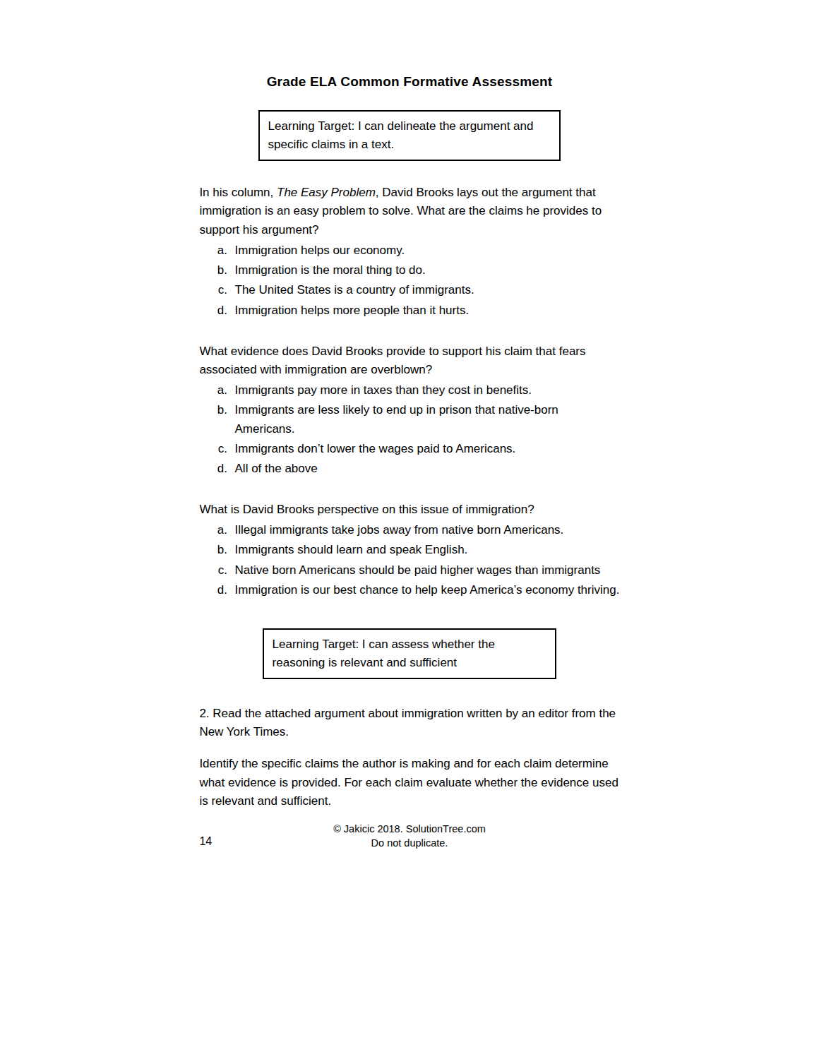Grade ELA Common Formative Assessment
Learning Target: I can delineate the argument and specific claims in a text.
In his column, The Easy Problem, David Brooks lays out the argument that immigration is an easy problem to solve. What are the claims he provides to support his argument?
Immigration helps our economy.
Immigration is the moral thing to do.
The United States is a country of immigrants.
Immigration helps more people than it hurts.
What evidence does David Brooks provide to support his claim that fears associated with immigration are overblown?
Immigrants pay more in taxes than they cost in benefits.
Immigrants are less likely to end up in prison that native-born Americans.
Immigrants don’t lower the wages paid to Americans.
All of the above
What is David Brooks perspective on this issue of immigration?
Illegal immigrants take jobs away from native born Americans.
Immigrants should learn and speak English.
Native born Americans should be paid higher wages than immigrants
Immigration is our best chance to help keep America’s economy thriving.
Learning Target: I can assess whether the reasoning is relevant and sufficient
2. Read the attached argument about immigration written by an editor from the New York Times.
Identify the specific claims the author is making and for each claim determine what evidence is provided. For each claim evaluate whether the evidence used is relevant and sufficient.
14
© Jakicic 2018. SolutionTree.com
Do not duplicate.